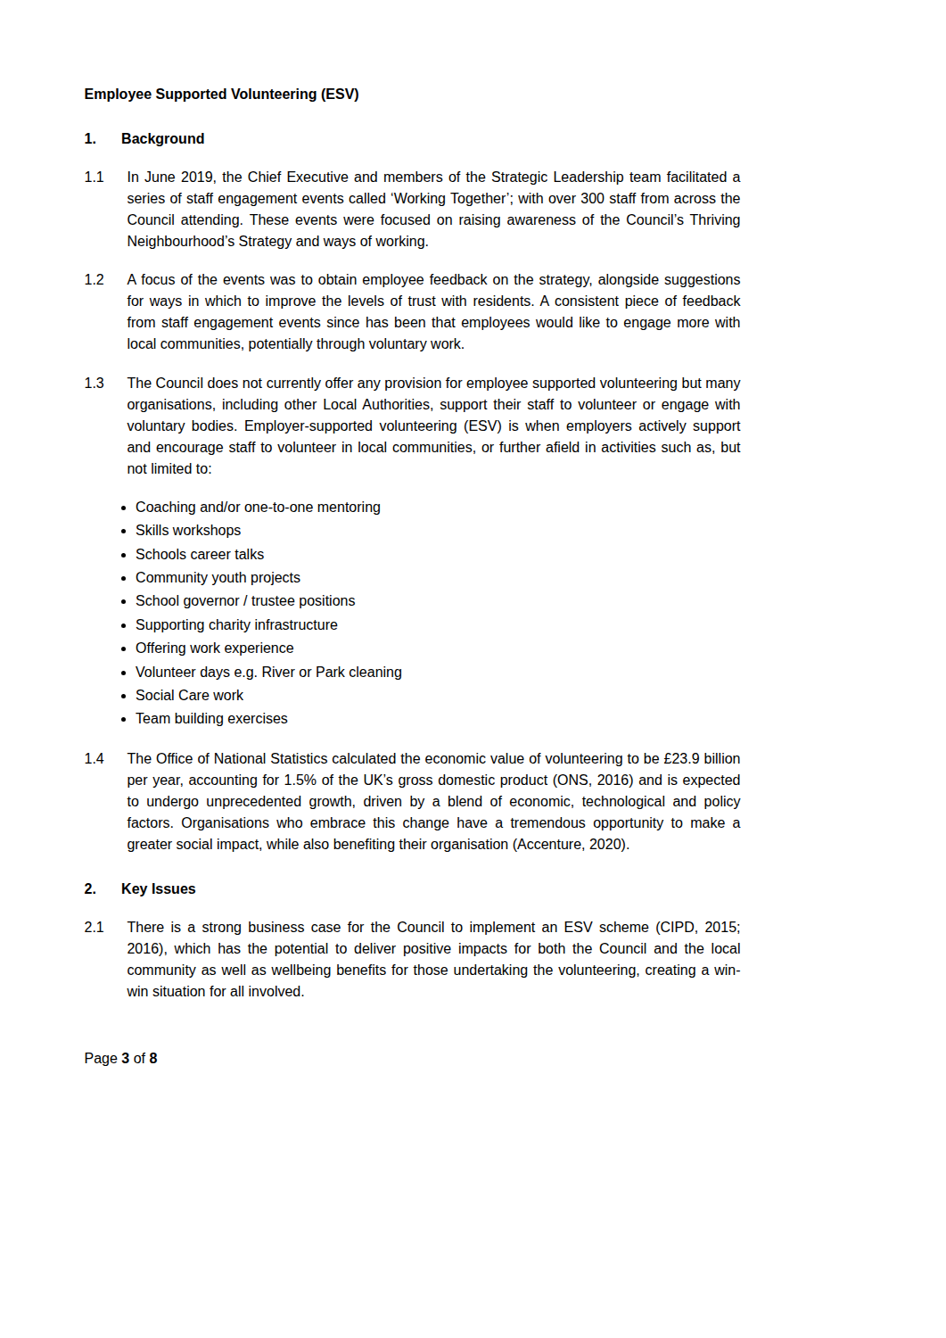Employee Supported Volunteering (ESV)
1. Background
1.1
In June 2019, the Chief Executive and members of the Strategic Leadership team facilitated a series of staff engagement events called ‘Working Together’; with over 300 staff from across the Council attending. These events were focused on raising awareness of the Council’s Thriving Neighbourhood’s Strategy and ways of working.
1.2
A focus of the events was to obtain employee feedback on the strategy, alongside suggestions for ways in which to improve the levels of trust with residents. A consistent piece of feedback from staff engagement events since has been that employees would like to engage more with local communities, potentially through voluntary work.
1.3
The Council does not currently offer any provision for employee supported volunteering but many organisations, including other Local Authorities, support their staff to volunteer or engage with voluntary bodies. Employer-supported volunteering (ESV) is when employers actively support and encourage staff to volunteer in local communities, or further afield in activities such as, but not limited to:
Coaching and/or one-to-one mentoring
Skills workshops
Schools career talks
Community youth projects
School governor / trustee positions
Supporting charity infrastructure
Offering work experience
Volunteer days e.g. River or Park cleaning
Social Care work
Team building exercises
1.4
The Office of National Statistics calculated the economic value of volunteering to be £23.9 billion per year, accounting for 1.5% of the UK’s gross domestic product (ONS, 2016) and is expected to undergo unprecedented growth, driven by a blend of economic, technological and policy factors. Organisations who embrace this change have a tremendous opportunity to make a greater social impact, while also benefiting their organisation (Accenture, 2020).
2. Key Issues
2.1
There is a strong business case for the Council to implement an ESV scheme (CIPD, 2015; 2016), which has the potential to deliver positive impacts for both the Council and the local community as well as wellbeing benefits for those undertaking the volunteering, creating a win-win situation for all involved.
Page 3 of 8